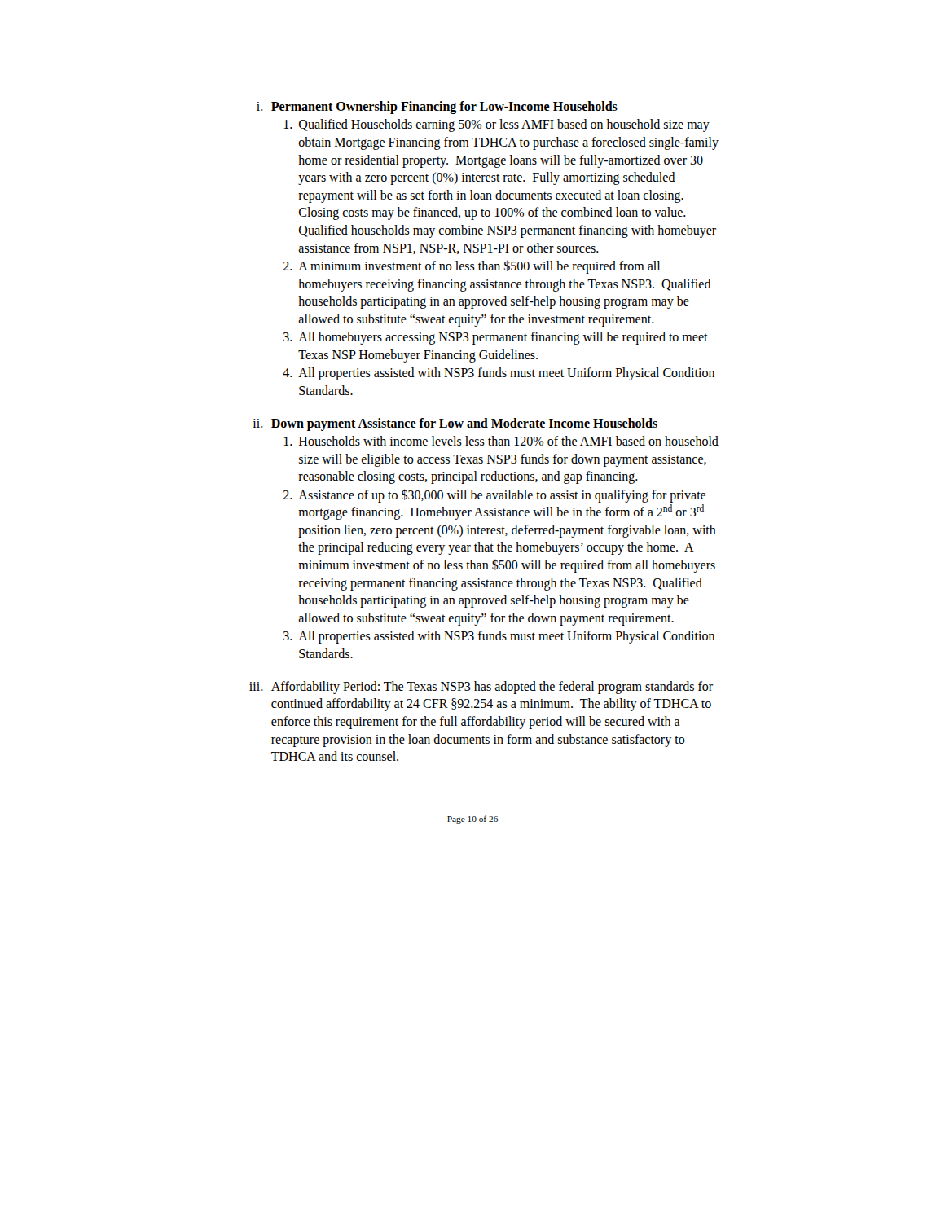Permanent Ownership Financing for Low-Income Households
Qualified Households earning 50% or less AMFI based on household size may obtain Mortgage Financing from TDHCA to purchase a foreclosed single-family home or residential property. Mortgage loans will be fully-amortized over 30 years with a zero percent (0%) interest rate. Fully amortizing scheduled repayment will be as set forth in loan documents executed at loan closing. Closing costs may be financed, up to 100% of the combined loan to value. Qualified households may combine NSP3 permanent financing with homebuyer assistance from NSP1, NSP-R, NSP1-PI or other sources.
A minimum investment of no less than $500 will be required from all homebuyers receiving financing assistance through the Texas NSP3. Qualified households participating in an approved self-help housing program may be allowed to substitute “sweat equity” for the investment requirement.
All homebuyers accessing NSP3 permanent financing will be required to meet Texas NSP Homebuyer Financing Guidelines.
All properties assisted with NSP3 funds must meet Uniform Physical Condition Standards.
Down payment Assistance for Low and Moderate Income Households
Households with income levels less than 120% of the AMFI based on household size will be eligible to access Texas NSP3 funds for down payment assistance, reasonable closing costs, principal reductions, and gap financing.
Assistance of up to $30,000 will be available to assist in qualifying for private mortgage financing. Homebuyer Assistance will be in the form of a 2nd or 3rd position lien, zero percent (0%) interest, deferred-payment forgivable loan, with the principal reducing every year that the homebuyers’ occupy the home. A minimum investment of no less than $500 will be required from all homebuyers receiving permanent financing assistance through the Texas NSP3. Qualified households participating in an approved self-help housing program may be allowed to substitute “sweat equity” for the down payment requirement.
All properties assisted with NSP3 funds must meet Uniform Physical Condition Standards.
Affordability Period: The Texas NSP3 has adopted the federal program standards for continued affordability at 24 CFR §92.254 as a minimum. The ability of TDHCA to enforce this requirement for the full affordability period will be secured with a recapture provision in the loan documents in form and substance satisfactory to TDHCA and its counsel.
Page 10 of 26